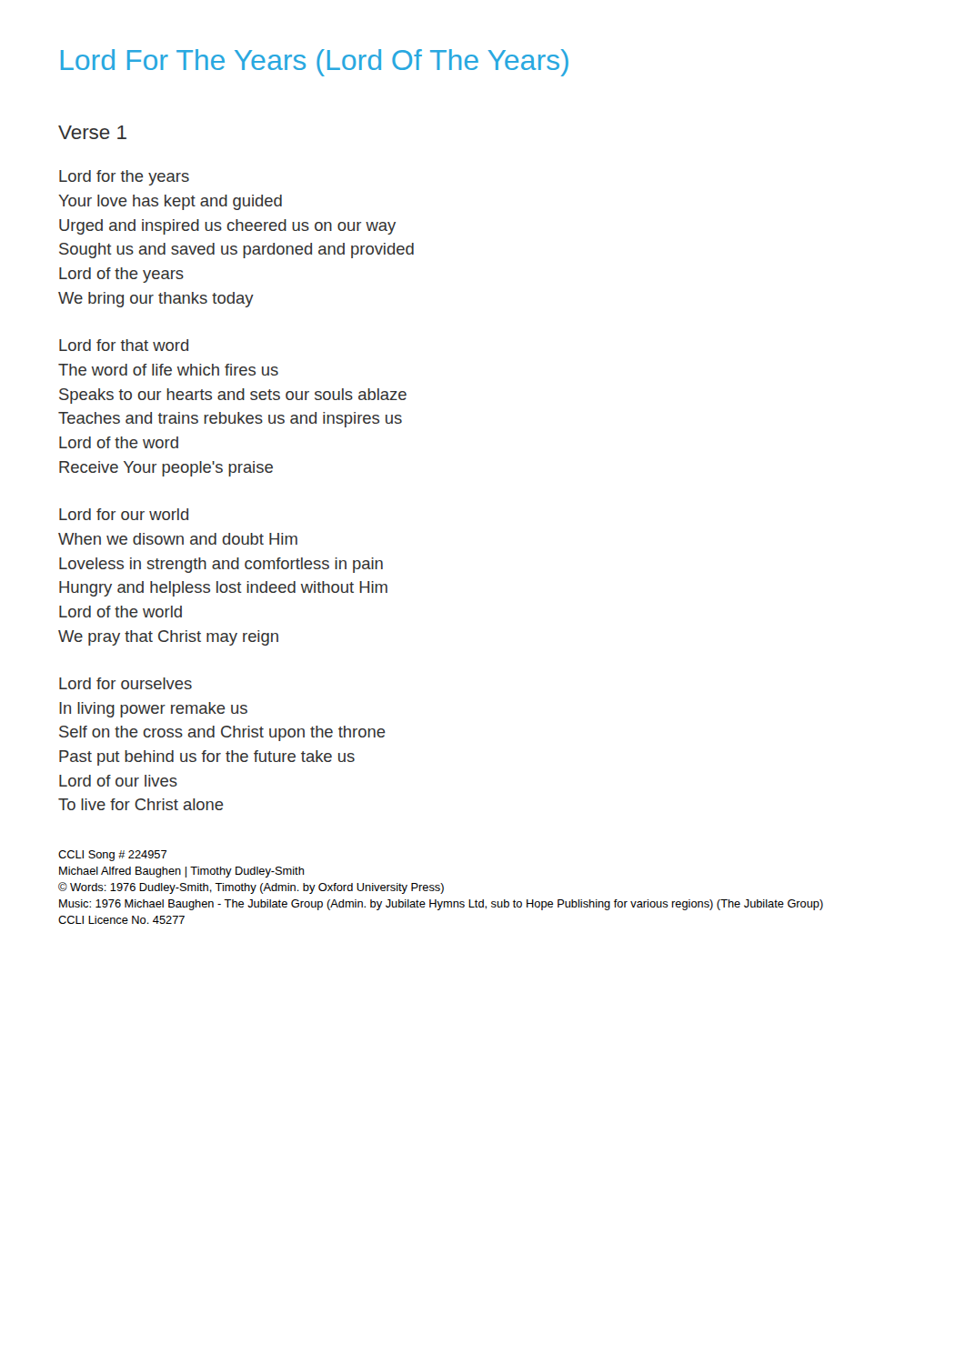Lord For The Years (Lord Of The Years)
Verse 1
Lord for the years
Your love has kept and guided
Urged and inspired us cheered us on our way
Sought us and saved us pardoned and provided
Lord of the years
We bring our thanks today
Lord for that word
The word of life which fires us
Speaks to our hearts and sets our souls ablaze
Teaches and trains rebukes us and inspires us
Lord of the word
Receive Your people's praise
Lord for our world
When we disown and doubt Him
Loveless in strength and comfortless in pain
Hungry and helpless lost indeed without Him
Lord of the world
We pray that Christ may reign
Lord for ourselves
In living power remake us
Self on the cross and Christ upon the throne
Past put behind us for the future take us
Lord of our lives
To live for Christ alone
CCLI Song # 224957
Michael Alfred Baughen | Timothy Dudley-Smith
© Words: 1976 Dudley-Smith, Timothy (Admin. by Oxford University Press)
Music: 1976 Michael Baughen - The Jubilate Group (Admin. by Jubilate Hymns Ltd, sub to Hope Publishing for various regions) (The Jubilate Group)
CCLI Licence No. 45277